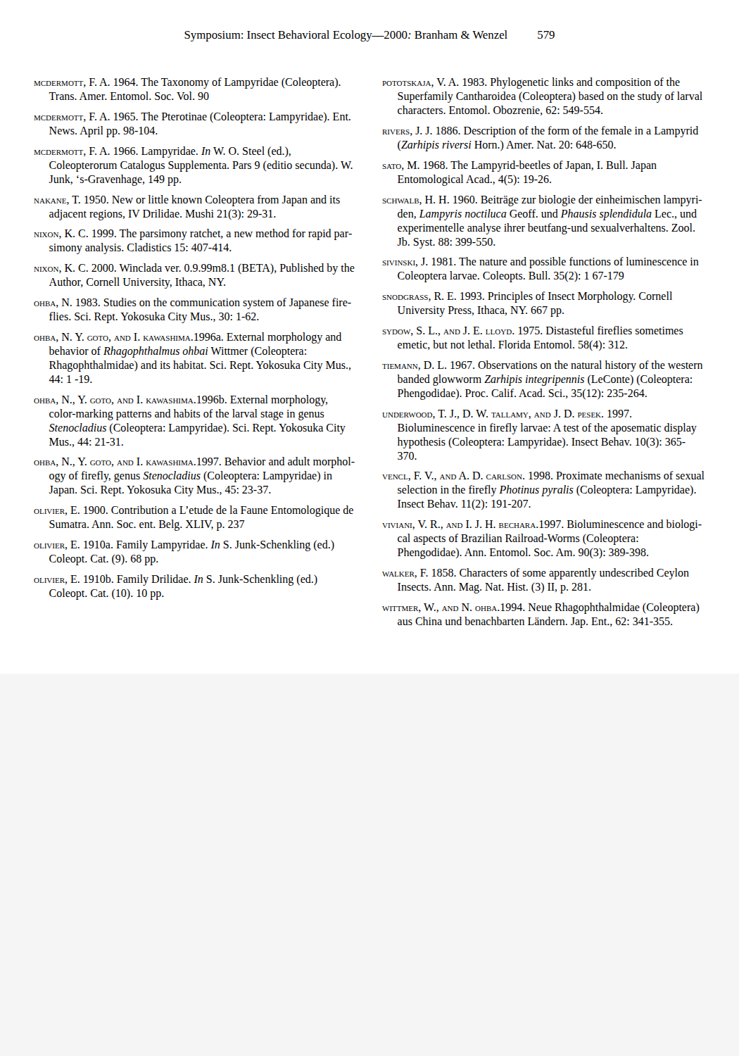Symposium: Insect Behavioral Ecology—2000: Branham & Wenzel 579
McDermott, F. A. 1964. The Taxonomy of Lampyridae (Coleoptera). Trans. Amer. Entomol. Soc. Vol. 90
McDermott, F. A. 1965. The Pterotinae (Coleoptera: Lampyridae). Ent. News. April pp. 98-104.
McDermott, F. A. 1966. Lampyridae. In W. O. Steel (ed.), Coleopterorum Catalogus Supplementa. Pars 9 (editio secunda). W. Junk, ‘s-Gravenhage, 149 pp.
Nakane, T. 1950. New or little known Coleoptera from Japan and its adjacent regions, IV Drilidae. Mushi 21(3): 29-31.
Nixon, K. C. 1999. The parsimony ratchet, a new method for rapid parsimony analysis. Cladistics 15: 407-414.
Nixon, K. C. 2000. Winclada ver. 0.9.99m8.1 (BETA), Published by the Author, Cornell University, Ithaca, NY.
Ohba, N. 1983. Studies on the communication system of Japanese fireflies. Sci. Rept. Yokosuka City Mus., 30: 1-62.
Ohba, N. Y. Goto, and I. Kawashima.1996a. External morphology and behavior of Rhagophthalmus ohbai Wittmer (Coleoptera: Rhagophthalmidae) and its habitat. Sci. Rept. Yokosuka City Mus., 44: 1 -19.
Ohba, N., Y. Goto, and I. Kawashima.1996b. External morphology, color-marking patterns and habits of the larval stage in genus Stenocladius (Coleoptera: Lampyridae). Sci. Rept. Yokosuka City Mus., 44: 21-31.
Ohba, N., Y. Goto, and I. Kawashima.1997. Behavior and adult morphology of firefly, genus Stenocladius (Coleoptera: Lampyridae) in Japan. Sci. Rept. Yokosuka City Mus., 45: 23-37.
Olivier, E. 1900. Contribution a L’etude de la Faune Entomologique de Sumatra. Ann. Soc. ent. Belg. XLIV, p. 237
Olivier, E. 1910a. Family Lampyridae. In S. Junk-Schenkling (ed.) Coleopt. Cat. (9). 68 pp.
Olivier, E. 1910b. Family Drilidae. In S. Junk-Schenkling (ed.) Coleopt. Cat. (10). 10 pp.
Pototskaja, V. A. 1983. Phylogenetic links and composition of the Superfamily Cantharoidea (Coleoptera) based on the study of larval characters. Entomol. Obozrenie, 62: 549-554.
Rivers, J. J. 1886. Description of the form of the female in a Lampyrid (Zarhipis riversi Horn.) Amer. Nat. 20: 648-650.
Sato, M. 1968. The Lampyrid-beetles of Japan, I. Bull. Japan Entomological Acad., 4(5): 19-26.
Schwalb, H. H. 1960. Beiträge zur biologie der einheimischen lampyriden, Lampyris noctiluca Geoff. und Phausis splendidula Lec., und experimentelle analyse ihrer beutfang-und sexualverhaltens. Zool. Jb. Syst. 88: 399-550.
Sivinski, J. 1981. The nature and possible functions of luminescence in Coleoptera larvae. Coleopts. Bull. 35(2): 1 67-179
Snodgrass, R. E. 1993. Principles of Insect Morphology. Cornell University Press, Ithaca, NY. 667 pp.
Sydow, S. L., and J. E. Lloyd. 1975. Distasteful fireflies sometimes emetic, but not lethal. Florida Entomol. 58(4): 312.
Tiemann, D. L. 1967. Observations on the natural history of the western banded glowworm Zarhipis integripennis (LeConte) (Coleoptera: Phengodidae). Proc. Calif. Acad. Sci., 35(12): 235-264.
Underwood, T. J., D. W. Tallamy, and J. D. Pesek. 1997. Bioluminescence in firefly larvae: A test of the aposematic display hypothesis (Coleoptera: Lampyridae). Insect Behav. 10(3): 365-370.
Vencl, F. V., and A. D. Carlson. 1998. Proximate mechanisms of sexual selection in the firefly Photinus pyralis (Coleoptera: Lampyridae). Insect Behav. 11(2): 191-207.
Viviani, V. R., and I. J. H. Bechara.1997. Bioluminescence and biological aspects of Brazilian Railroad-Worms (Coleoptera: Phengodidae). Ann. Entomol. Soc. Am. 90(3): 389-398.
Walker, F. 1858. Characters of some apparently undescribed Ceylon Insects. Ann. Mag. Nat. Hist. (3) II, p. 281.
Wittmer, W., and N. Ohba.1994. Neue Rhagophthalmidae (Coleoptera) aus China und benachbarten Ländern. Jap. Ent., 62: 341-355.